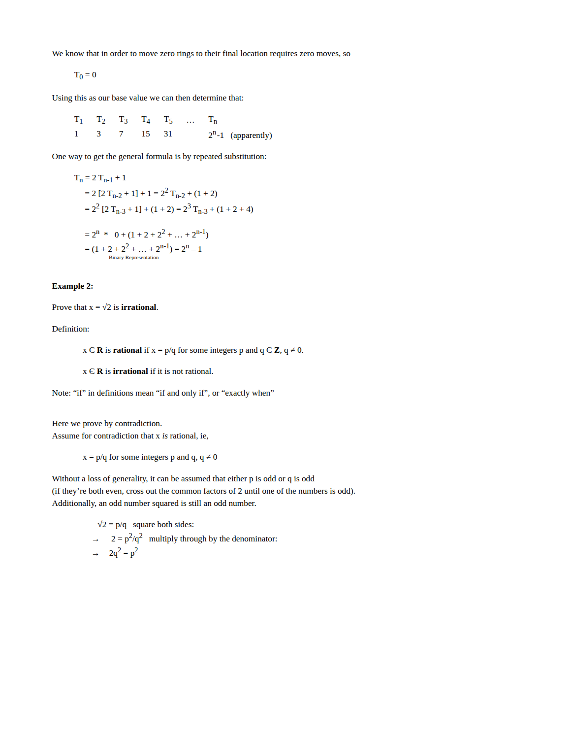We know that in order to move zero rings to their final location requires zero moves, so
T0 = 0
Using this as our base value we can then determine that:
| T 1 | T 2 | T 3 | T 4 | T 5 | … | T n |
| 1 | 3 | 7 | 15 | 31 | | 2 n -1 (apparently) |
One way to get the general formula is by repeated substitution:
Tn = 2 Tn-1 + 1
= 2 [2 Tn-2 + 1] + 1 = 22 Tn-2 + (1 + 2)
= 22 [2 Tn-3 + 1] + (1 + 2) = 23 Tn-3 + (1 + 2 + 4)
= 2n * 0 + (1 + 2 + 22 + … + 2n-1)
= (1 + 2 + 22 + … + 2n-1) = 2n – 1
Binary Representation
Example 2:
Prove that x = √2 is irrational.
Definition:
x Є R is rational if x = p/q for some integers p and q Є Z, q ≠ 0.
x Є R is irrational if it is not rational.
Note: “if” in definitions mean “if and only if”, or “exactly when”
Here we prove by contradiction.
Assume for contradiction that x is rational, ie,
x = p/q for some integers p and q, q ≠ 0
Without a loss of generality, it can be assumed that either p is odd or q is odd
(if they’re both even, cross out the common factors of 2 until one of the numbers is odd).
Additionally, an odd number squared is still an odd number.
√2 = p/q square both sides:
→ 2 = p2/q2 multiply through by the denominator:
→ 2q2 = p2